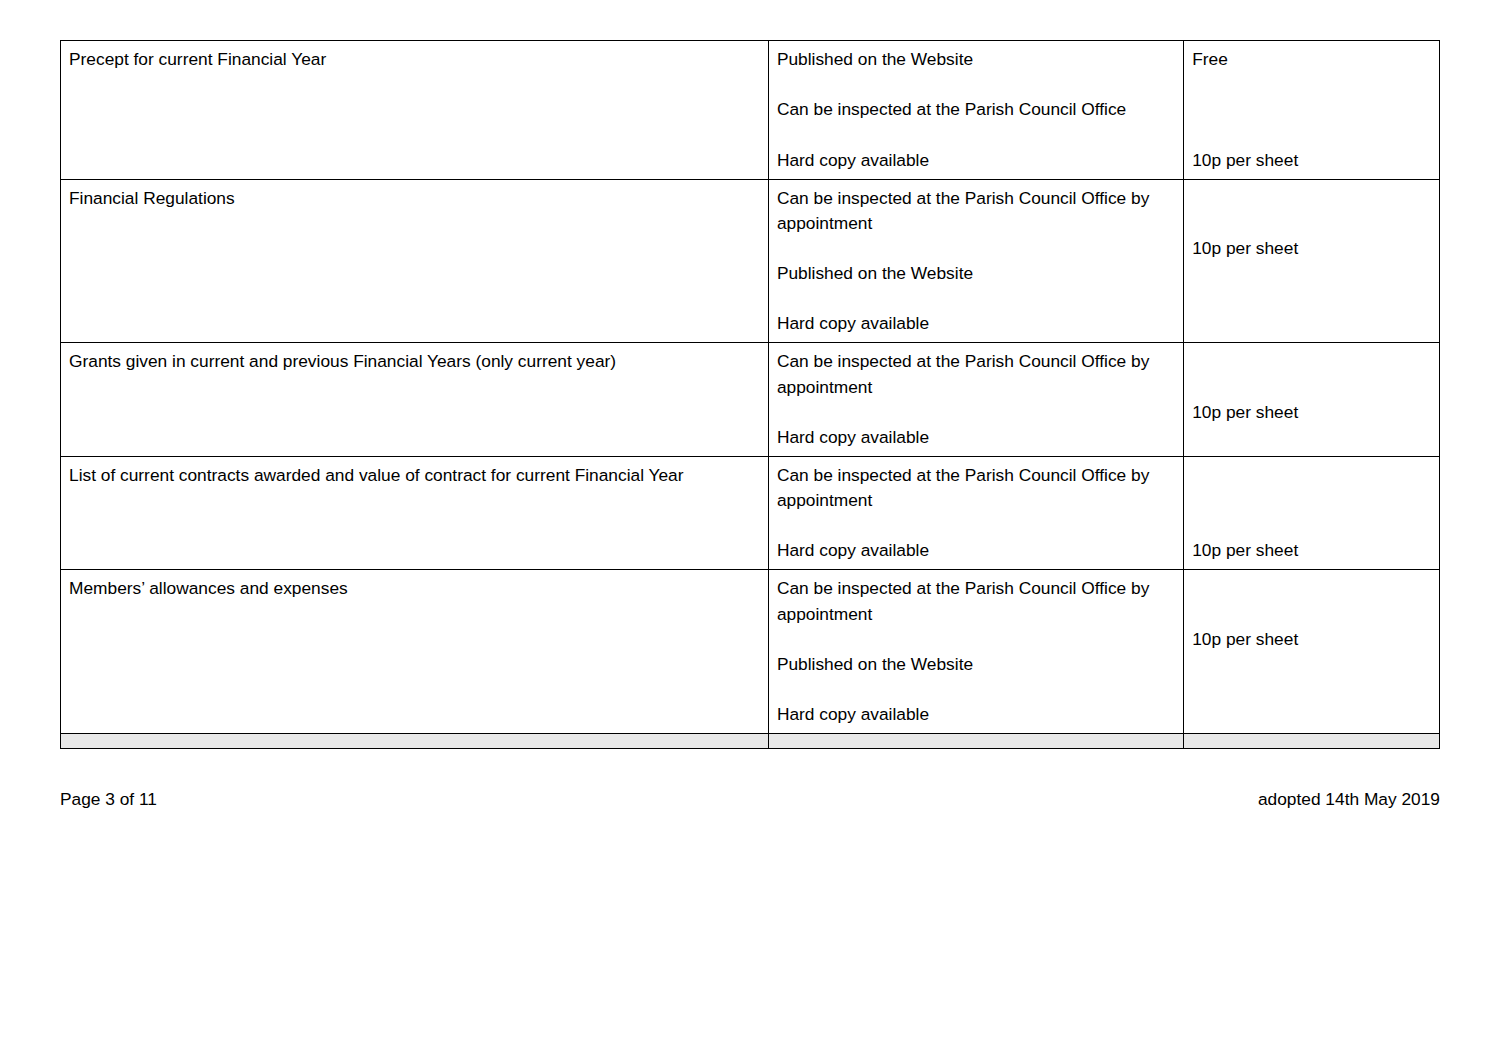| Precept for current Financial Year | Published on the Website Can be inspected at the Parish Council Office Hard copy available | Free 10p per sheet |
| Financial Regulations | Can be inspected at the Parish Council Office by appointment Published on the Website Hard copy available | 10p per sheet |
| Grants given in current and previous Financial Years (only current year) | Can be inspected at the Parish Council Office by appointment Hard copy available | 10p per sheet |
| List of current contracts awarded and value of contract for current Financial Year | Can be inspected at the Parish Council Office by appointment Hard copy available | 10p per sheet |
| Members’ allowances and expenses | Can be inspected at the Parish Council Office by appointment Published on the Website Hard copy available | 10p per sheet |
Page 3 of 11 adopted 14th May 2019